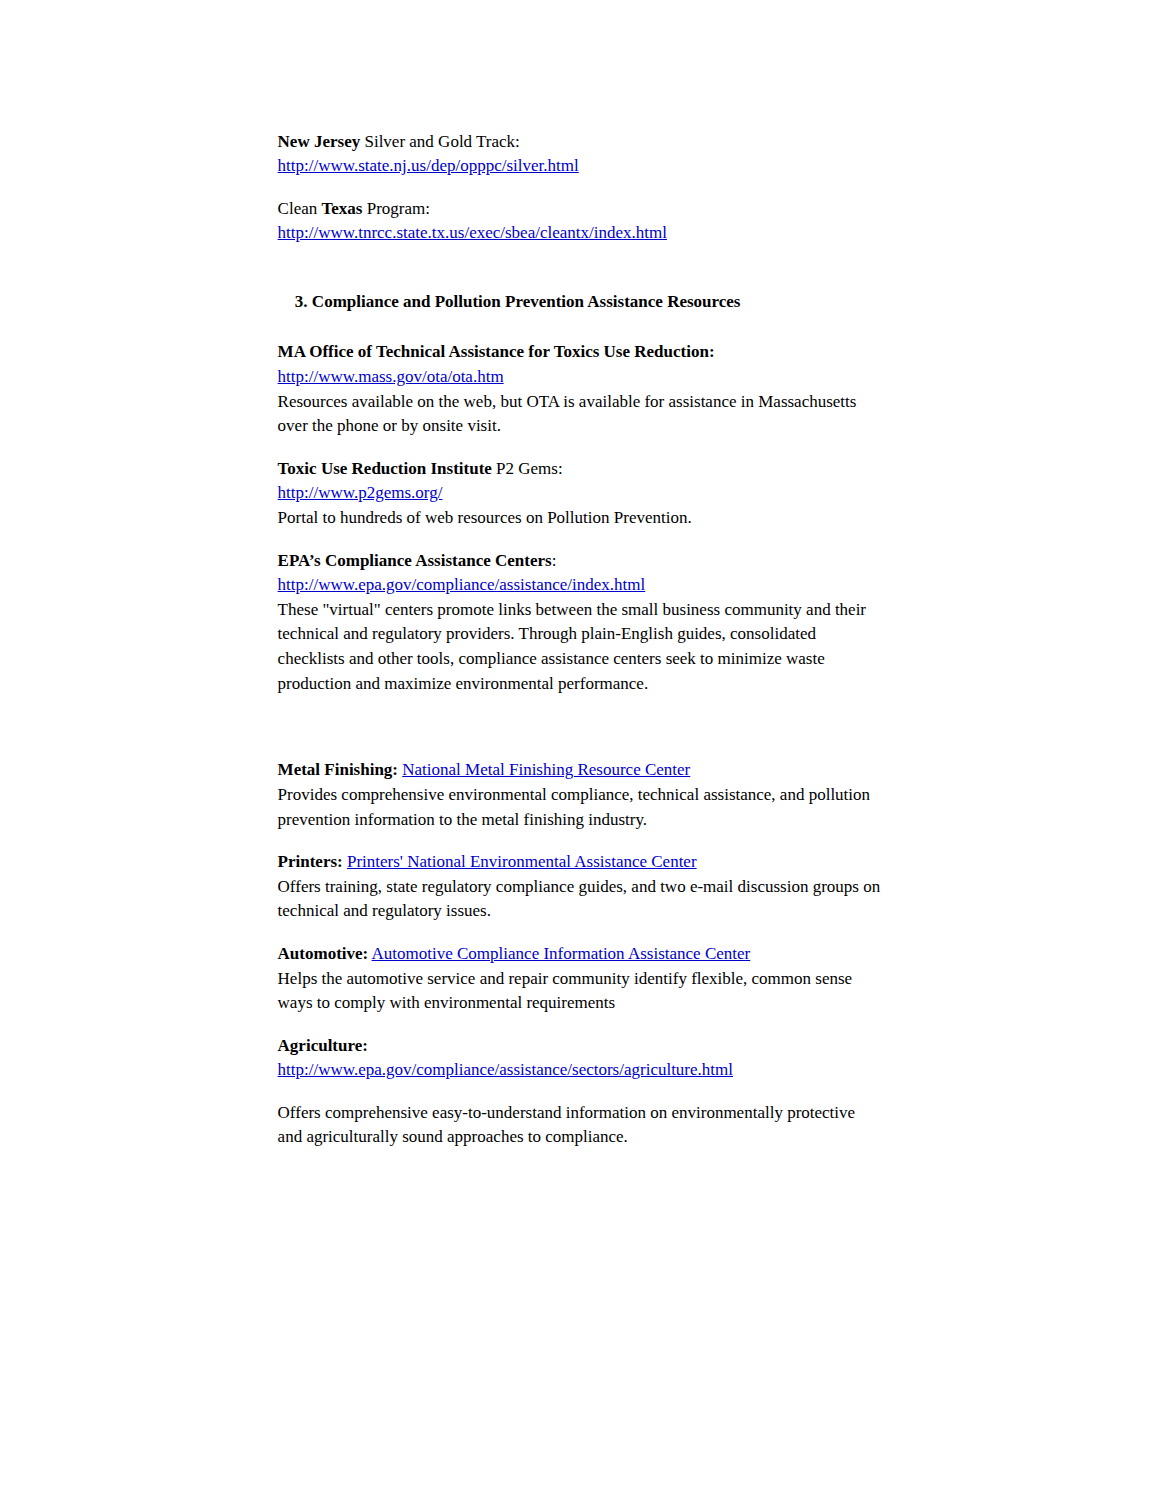New Jersey Silver and Gold Track:
http://www.state.nj.us/dep/opppc/silver.html
Clean Texas Program:
http://www.tnrcc.state.tx.us/exec/sbea/cleantx/index.html
3. Compliance and Pollution Prevention Assistance Resources
MA Office of Technical Assistance for Toxics Use Reduction:
http://www.mass.gov/ota/ota.htm
Resources available on the web, but OTA is available for assistance in Massachusetts over the phone or by onsite visit.
Toxic Use Reduction Institute P2 Gems:
http://www.p2gems.org/
Portal to hundreds of web resources on Pollution Prevention.
EPA’s Compliance Assistance Centers:
http://www.epa.gov/compliance/assistance/index.html
These "virtual" centers promote links between the small business community and their technical and regulatory providers. Through plain-English guides, consolidated checklists and other tools, compliance assistance centers seek to minimize waste production and maximize environmental performance.
Metal Finishing: National Metal Finishing Resource Center
Provides comprehensive environmental compliance, technical assistance, and pollution prevention information to the metal finishing industry.
Printers: Printers' National Environmental Assistance Center
Offers training, state regulatory compliance guides, and two e-mail discussion groups on technical and regulatory issues.
Automotive: Automotive Compliance Information Assistance Center
Helps the automotive service and repair community identify flexible, common sense ways to comply with environmental requirements
Agriculture:
http://www.epa.gov/compliance/assistance/sectors/agriculture.html
Offers comprehensive easy-to-understand information on environmentally protective and agriculturally sound approaches to compliance.